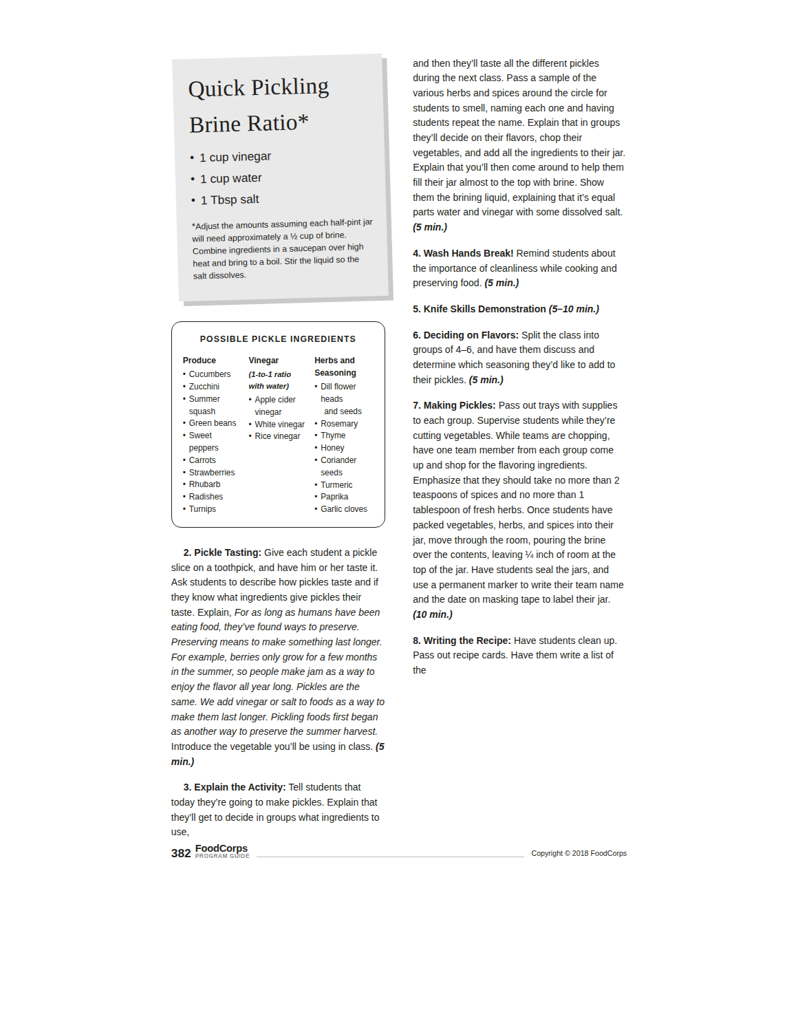Quick Pickling Brine Ratio*
1 cup vinegar
1 cup water
1 Tbsp salt
*Adjust the amounts assuming each half-pint jar will need approximately a ½ cup of brine. Combine ingredients in a saucepan over high heat and bring to a boil. Stir the liquid so the salt dissolves.
Possible Pickle Ingredients
Produce
Cucumbers
Zucchini
Summer squash
Green beans
Sweet peppers
Carrots
Strawberries
Rhubarb
Radishes
Turnips
Vinegar
(1-to-1 ratio with water)
Apple cider vinegar
White vinegar
Rice vinegar
Herbs and Seasoning
Dill flower heads
and seeds
Rosemary
Thyme
Honey
Coriander seeds
Turmeric
Paprika
Garlic cloves
2. Pickle Tasting: Give each student a pickle slice on a toothpick, and have him or her taste it. Ask students to describe how pickles taste and if they know what ingredients give pickles their taste. Explain, For as long as humans have been eating food, they’ve found ways to preserve. Preserving means to make something last longer. For example, berries only grow for a few months in the summer, so people make jam as a way to enjoy the flavor all year long. Pickles are the same. We add vinegar or salt to foods as a way to make them last longer. Pickling foods first began as another way to preserve the summer harvest. Introduce the vegetable you’ll be using in class. (5 min.)
3. Explain the Activity: Tell students that today they’re going to make pickles. Explain that they’ll get to decide in groups what ingredients to use,
and then they’ll taste all the different pickles during the next class. Pass a sample of the various herbs and spices around the circle for students to smell, naming each one and having students repeat the name. Explain that in groups they’ll decide on their flavors, chop their vegetables, and add all the ingredients to their jar. Explain that you’ll then come around to help them fill their jar almost to the top with brine. Show them the brining liquid, explaining that it’s equal parts water and vinegar with some dissolved salt. (5 min.)
4. Wash Hands Break! Remind students about the importance of cleanliness while cooking and preserving food. (5 min.)
5. Knife Skills Demonstration (5–10 min.)
6. Deciding on Flavors: Split the class into groups of 4–6, and have them discuss and determine which seasoning they’d like to add to their pickles. (5 min.)
7. Making Pickles: Pass out trays with supplies to each group. Supervise students while they’re cutting vegetables. While teams are chopping, have one team member from each group come up and shop for the flavoring ingredients. Emphasize that they should take no more than 2 teaspoons of spices and no more than 1 tablespoon of fresh herbs. Once students have packed vegetables, herbs, and spices into their jar, move through the room, pouring the brine over the contents, leaving ¼ inch of room at the top of the jar. Have students seal the jars, and use a permanent marker to write their team name and the date on masking tape to label their jar. (10 min.)
8. Writing the Recipe: Have students clean up. Pass out recipe cards. Have them write a list of the
382 FoodCorps PROGRAM GUIDE
Copyright © 2018 FoodCorps